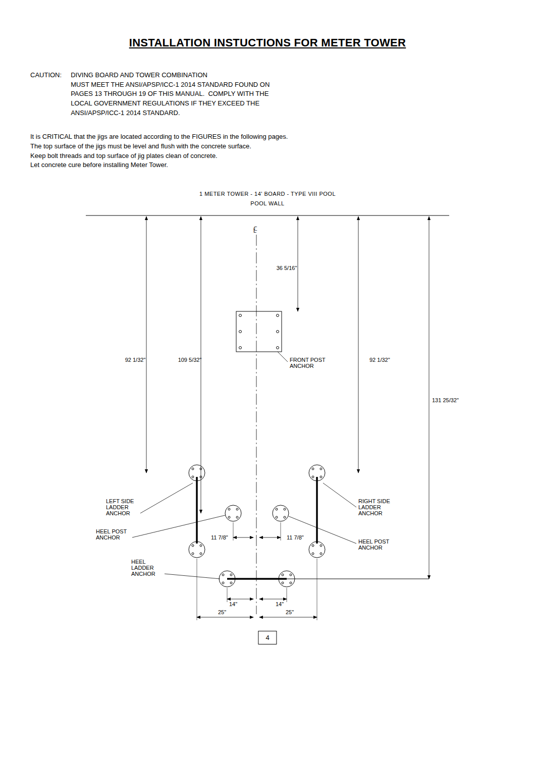INSTALLATION INSTUCTIONS FOR METER TOWER
| CAUTION: | DIVING BOARD AND TOWER COMBINATION MUST MEET THE ANSI/APSP/ICC-1 2014 STANDARD FOUND ON PAGES 13 THROUGH 19 OF THIS MANUAL. COMPLY WITH THE LOCAL GOVERNMENT REGULATIONS IF THEY EXCEED THE ANSI/APSP/ICC-1 2014 STANDARD. |
It is CRITICAL that the jigs are located according to the FIGURES in the following pages.
The top surface of the jigs must be level and flush with the concrete surface.
Keep bolt threads and top surface of jig plates clean of concrete.
Let concrete cure before installing Meter Tower.
1 METER TOWER - 14' BOARD - TYPE VIII POOL
POOL WALL
ℂ L 36 5/16" FRONT POST ANCHOR 92 1/32" 109 5/32" 92 1/32" 131 25/32" LEFT SIDE LADDER ANCHOR HEEL POST ANCHOR RIGHT SIDE LADDER ANCHOR HEEL POST ANCHOR HEEL LADDER ANCHOR 11 7/8" 11 7/8" 14" 14" 25" 25"
4